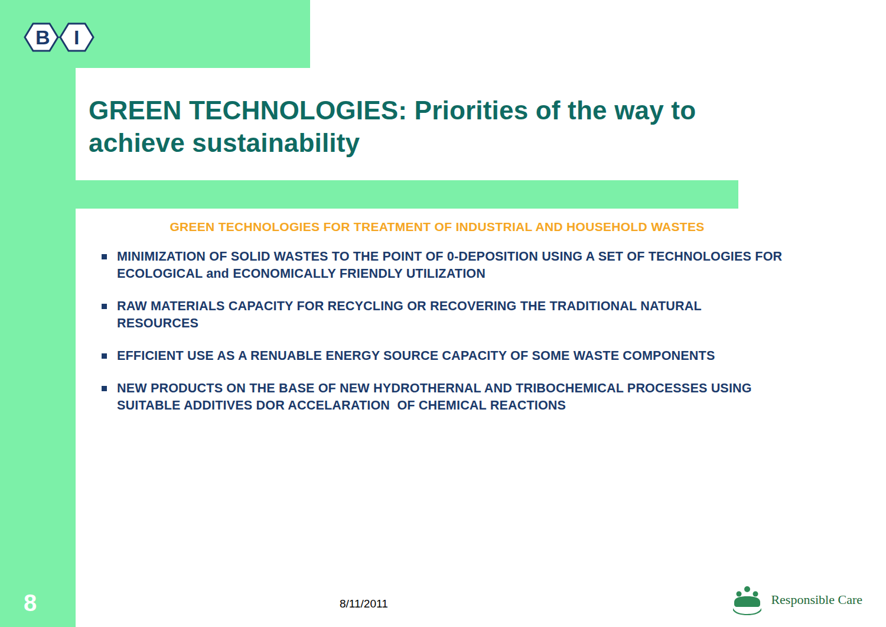B I
GREEN TECHNOLOGIES: Priorities of the way to achieve sustainability
GREEN TECHNOLOGIES FOR TREATMENT OF INDUSTRIAL AND HOUSEHOLD WASTES
MINIMIZATION OF SOLID WASTES TO THE POINT OF 0-DEPOSITION USING A SET OF TECHNOLOGIES FOR ECOLOGICAL and ECONOMICALLY FRIENDLY UTILIZATION
RAW MATERIALS CAPACITY FOR RECYCLING OR RECOVERING THE TRADITIONAL NATURAL RESOURCES
EFFICIENT USE AS A RENUABLE ENERGY SOURCE CAPACITY OF SOME WASTE COMPONENTS
NEW PRODUCTS ON THE BASE OF NEW HYDROTHERNAL AND TRIBOCHEMICAL PROCESSES USING SUITABLE ADDITIVES DOR ACCELARATION OF CHEMICAL REACTIONS
8
8/11/2011
Responsible Care